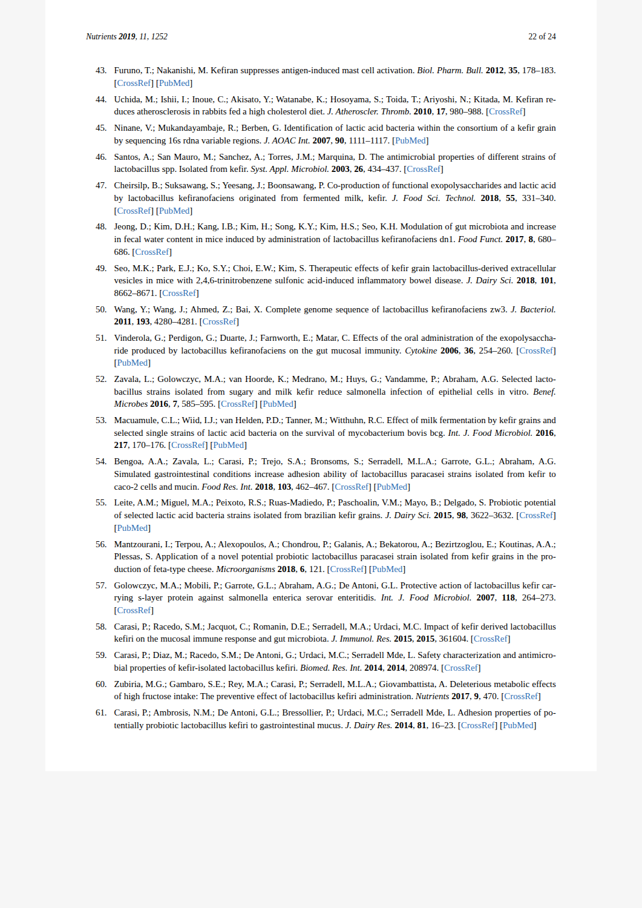Nutrients 2019, 11, 1252 22 of 24
Furuno, T.; Nakanishi, M. Kefiran suppresses antigen-induced mast cell activation. Biol. Pharm. Bull. 2012, 35, 178–183. [CrossRef] [PubMed]
Uchida, M.; Ishii, I.; Inoue, C.; Akisato, Y.; Watanabe, K.; Hosoyama, S.; Toida, T.; Ariyoshi, N.; Kitada, M. Kefiran reduces atherosclerosis in rabbits fed a high cholesterol diet. J. Atheroscler. Thromb. 2010, 17, 980–988. [CrossRef]
Ninane, V.; Mukandayambaje, R.; Berben, G. Identification of lactic acid bacteria within the consortium of a kefir grain by sequencing 16s rdna variable regions. J. AOAC Int. 2007, 90, 1111–1117. [PubMed]
Santos, A.; San Mauro, M.; Sanchez, A.; Torres, J.M.; Marquina, D. The antimicrobial properties of different strains of lactobacillus spp. Isolated from kefir. Syst. Appl. Microbiol. 2003, 26, 434–437. [CrossRef]
Cheirsilp, B.; Suksawang, S.; Yeesang, J.; Boonsawang, P. Co-production of functional exopolysaccharides and lactic acid by lactobacillus kefiranofaciens originated from fermented milk, kefir. J. Food Sci. Technol. 2018, 55, 331–340. [CrossRef] [PubMed]
Jeong, D.; Kim, D.H.; Kang, I.B.; Kim, H.; Song, K.Y.; Kim, H.S.; Seo, K.H. Modulation of gut microbiota and increase in fecal water content in mice induced by administration of lactobacillus kefiranofaciens dn1. Food Funct. 2017, 8, 680–686. [CrossRef]
Seo, M.K.; Park, E.J.; Ko, S.Y.; Choi, E.W.; Kim, S. Therapeutic effects of kefir grain lactobacillus-derived extracellular vesicles in mice with 2,4,6-trinitrobenzene sulfonic acid-induced inflammatory bowel disease. J. Dairy Sci. 2018, 101, 8662–8671. [CrossRef]
Wang, Y.; Wang, J.; Ahmed, Z.; Bai, X. Complete genome sequence of lactobacillus kefiranofaciens zw3. J. Bacteriol. 2011, 193, 4280–4281. [CrossRef]
Vinderola, G.; Perdigon, G.; Duarte, J.; Farnworth, E.; Matar, C. Effects of the oral administration of the exopolysaccharide produced by lactobacillus kefiranofaciens on the gut mucosal immunity. Cytokine 2006, 36, 254–260. [CrossRef] [PubMed]
Zavala, L.; Golowczyc, M.A.; van Hoorde, K.; Medrano, M.; Huys, G.; Vandamme, P.; Abraham, A.G. Selected lactobacillus strains isolated from sugary and milk kefir reduce salmonella infection of epithelial cells in vitro. Benef. Microbes 2016, 7, 585–595. [CrossRef] [PubMed]
Macuamule, C.L.; Wiid, I.J.; van Helden, P.D.; Tanner, M.; Witthuhn, R.C. Effect of milk fermentation by kefir grains and selected single strains of lactic acid bacteria on the survival of mycobacterium bovis bcg. Int. J. Food Microbiol. 2016, 217, 170–176. [CrossRef] [PubMed]
Bengoa, A.A.; Zavala, L.; Carasi, P.; Trejo, S.A.; Bronsoms, S.; Serradell, M.L.A.; Garrote, G.L.; Abraham, A.G. Simulated gastrointestinal conditions increase adhesion ability of lactobacillus paracasei strains isolated from kefir to caco-2 cells and mucin. Food Res. Int. 2018, 103, 462–467. [CrossRef] [PubMed]
Leite, A.M.; Miguel, M.A.; Peixoto, R.S.; Ruas-Madiedo, P.; Paschoalin, V.M.; Mayo, B.; Delgado, S. Probiotic potential of selected lactic acid bacteria strains isolated from brazilian kefir grains. J. Dairy Sci. 2015, 98, 3622–3632. [CrossRef] [PubMed]
Mantzourani, I.; Terpou, A.; Alexopoulos, A.; Chondrou, P.; Galanis, A.; Bekatorou, A.; Bezirtzoglou, E.; Koutinas, A.A.; Plessas, S. Application of a novel potential probiotic lactobacillus paracasei strain isolated from kefir grains in the production of feta-type cheese. Microorganisms 2018, 6, 121. [CrossRef] [PubMed]
Golowczyc, M.A.; Mobili, P.; Garrote, G.L.; Abraham, A.G.; De Antoni, G.L. Protective action of lactobacillus kefir carrying s-layer protein against salmonella enterica serovar enteritidis. Int. J. Food Microbiol. 2007, 118, 264–273. [CrossRef]
Carasi, P.; Racedo, S.M.; Jacquot, C.; Romanin, D.E.; Serradell, M.A.; Urdaci, M.C. Impact of kefir derived lactobacillus kefiri on the mucosal immune response and gut microbiota. J. Immunol. Res. 2015, 2015, 361604. [CrossRef]
Carasi, P.; Diaz, M.; Racedo, S.M.; De Antoni, G.; Urdaci, M.C.; Serradell Mde, L. Safety characterization and antimicrobial properties of kefir-isolated lactobacillus kefiri. Biomed. Res. Int. 2014, 2014, 208974. [CrossRef]
Zubiria, M.G.; Gambaro, S.E.; Rey, M.A.; Carasi, P.; Serradell, M.L.A.; Giovambattista, A. Deleterious metabolic effects of high fructose intake: The preventive effect of lactobacillus kefiri administration. Nutrients 2017, 9, 470. [CrossRef]
Carasi, P.; Ambrosis, N.M.; De Antoni, G.L.; Bressollier, P.; Urdaci, M.C.; Serradell Mde, L. Adhesion properties of potentially probiotic lactobacillus kefiri to gastrointestinal mucus. J. Dairy Res. 2014, 81, 16–23. [CrossRef] [PubMed]